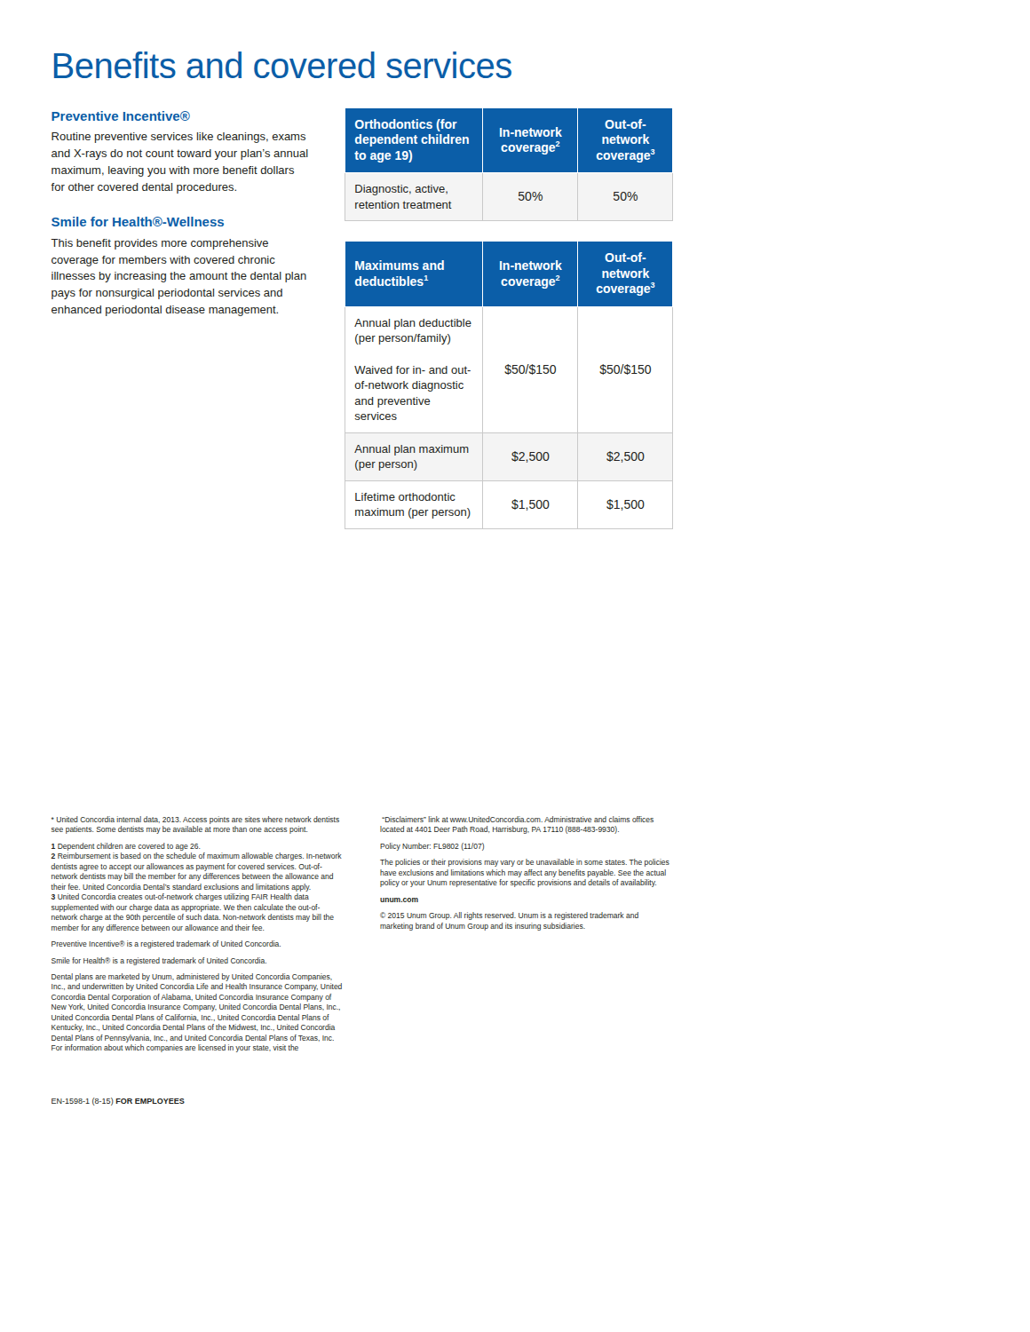Benefits and covered services
Preventive Incentive®
Routine preventive services like cleanings, exams and X-rays do not count toward your plan’s annual maximum, leaving you with more benefit dollars for other covered dental procedures.
Smile for Health®-Wellness
This benefit provides more comprehensive coverage for members with covered chronic illnesses by increasing the amount the dental plan pays for nonsurgical periodontal services and enhanced periodontal disease management.
| Orthodontics (for dependent children to age 19) | In-network coverage 2 | Out-of-network coverage 3 |
| --- | --- | --- |
| Diagnostic, active, retention treatment | 50% | 50% |
| Maximums and deductibles 1 | In-network coverage 2 | Out-of-network coverage 3 |
| --- | --- | --- |
| Annual plan deductible (per person/family) Waived for in- and out-of-network diagnostic and preventive services | $50/$150 | $50/$150 |
| Annual plan maximum (per person) | $2,500 | $2,500 |
| Lifetime orthodontic maximum (per person) | $1,500 | $1,500 |
* United Concordia internal data, 2013. Access points are sites where network dentists see patients. Some dentists may be available at more than one access point.
1 Dependent children are covered to age 26.
2 Reimbursement is based on the schedule of maximum allowable charges. In-network dentists agree to accept our allowances as payment for covered services. Out-of-network dentists may bill the member for any differences between the allowance and their fee. United Concordia Dental’s standard exclusions and limitations apply.
3 United Concordia creates out-of-network charges utilizing FAIR Health data supplemented with our charge data as appropriate. We then calculate the out-of-network charge at the 90th percentile of such data. Non-network dentists may bill the member for any difference between our allowance and their fee.
Preventive Incentive® is a registered trademark of United Concordia.
Smile for Health® is a registered trademark of United Concordia.
Dental plans are marketed by Unum, administered by United Concordia Companies, Inc., and underwritten by United Concordia Life and Health Insurance Company, United Concordia Dental Corporation of Alabama, United Concordia Insurance Company of New York, United Concordia Insurance Company, United Concordia Dental Plans, Inc., United Concordia Dental Plans of California, Inc., United Concordia Dental Plans of Kentucky, Inc., United Concordia Dental Plans of the Midwest, Inc., United Concordia Dental Plans of Pennsylvania, Inc., and United Concordia Dental Plans of Texas, Inc. For information about which companies are licensed in your state, visit the
“Disclaimers” link at www.UnitedConcordia.com. Administrative and claims offices located at 4401 Deer Path Road, Harrisburg, PA 17110 (888-483-9930).
Policy Number: FL9802 (11/07)
The policies or their provisions may vary or be unavailable in some states. The policies have exclusions and limitations which may affect any benefits payable. See the actual policy or your Unum representative for specific provisions and details of availability.
unum.com
© 2015 Unum Group. All rights reserved. Unum is a registered trademark and marketing brand of Unum Group and its insuring subsidiaries.
EN-1598-1 (8-15) FOR EMPLOYEES